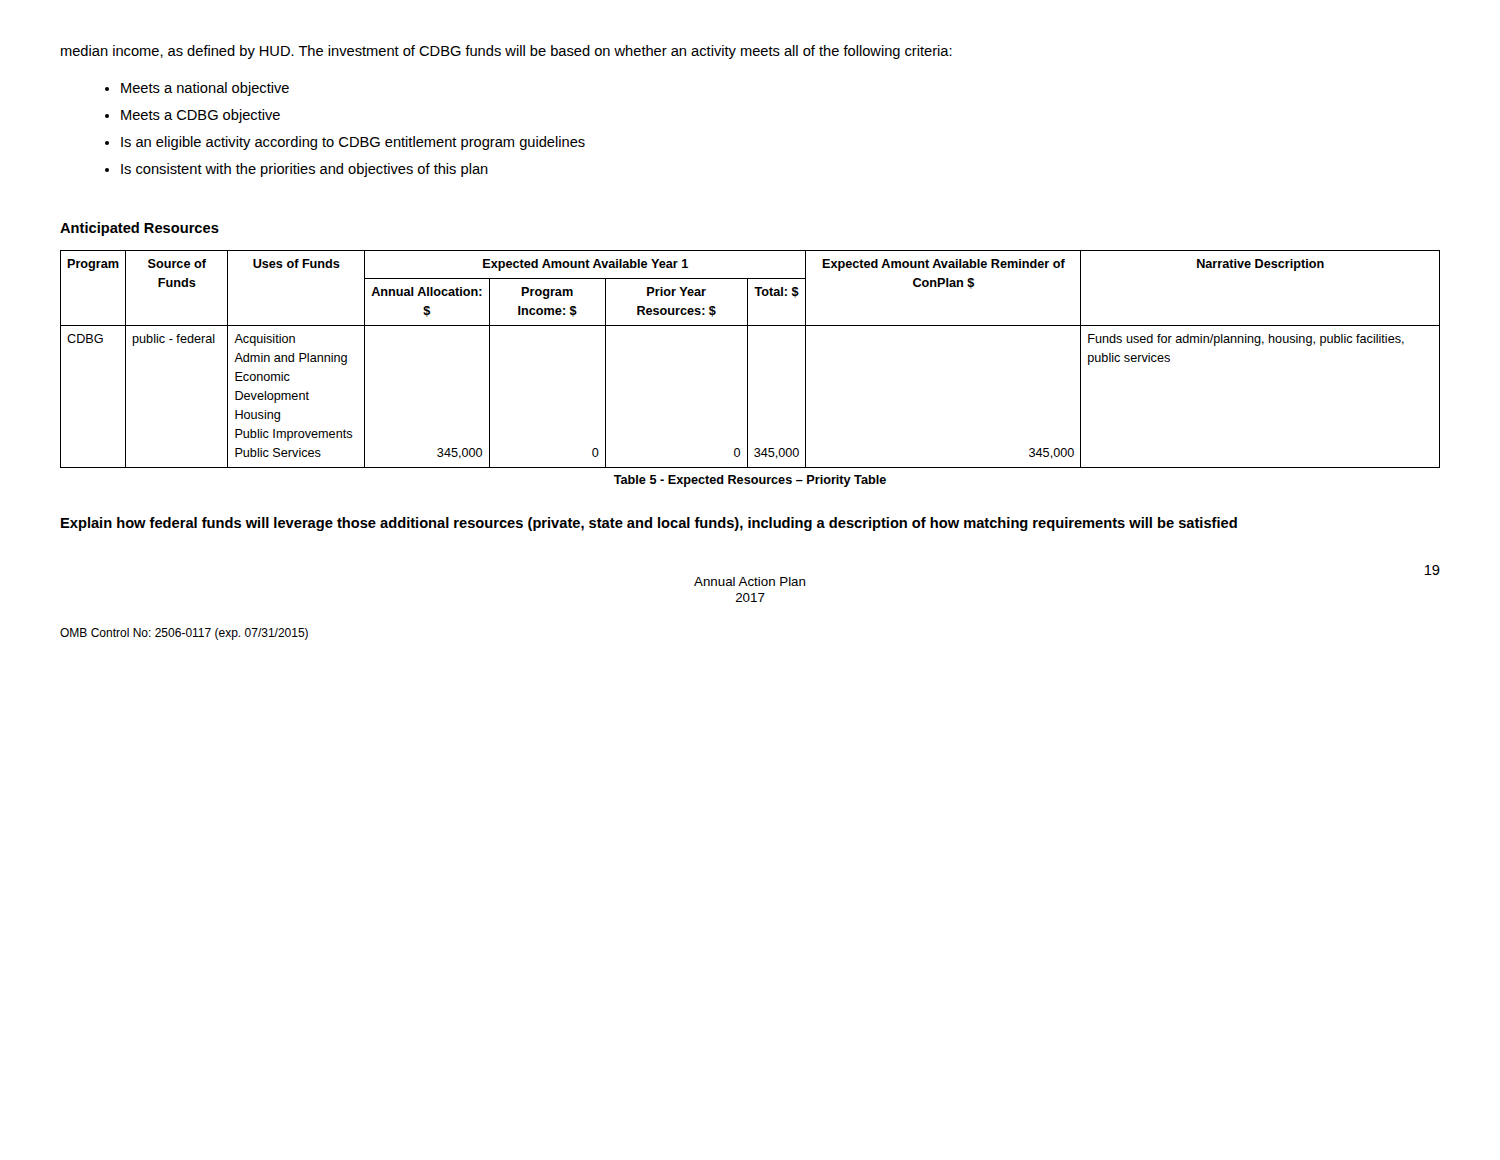median income, as defined by HUD. The investment of CDBG funds will be based on whether an activity meets all of the following criteria:
Meets a national objective
Meets a CDBG objective
Is an eligible activity according to CDBG entitlement program guidelines
Is consistent with the priorities and objectives of this plan
Anticipated Resources
| Program | Source of Funds | Uses of Funds | Expected Amount Available Year 1 | Expected Amount Available Reminder of ConPlan $ | Narrative Description |
| --- | --- | --- | --- | --- | --- |
| Annual Allocation: $ | Program Income: $ | Prior Year Resources: $ | Total: $ |
| CDBG | public - federal | Acquisition Admin and Planning Economic Development Housing Public Improvements Public Services | 345,000 | 0 | 0 | 345,000 | 345,000 | Funds used for admin/planning, housing, public facilities, public services |
Table 5 - Expected Resources – Priority Table
Explain how federal funds will leverage those additional resources (private, state and local funds), including a description of how matching requirements will be satisfied
Annual Action Plan
2017
19
OMB Control No: 2506-0117 (exp. 07/31/2015)